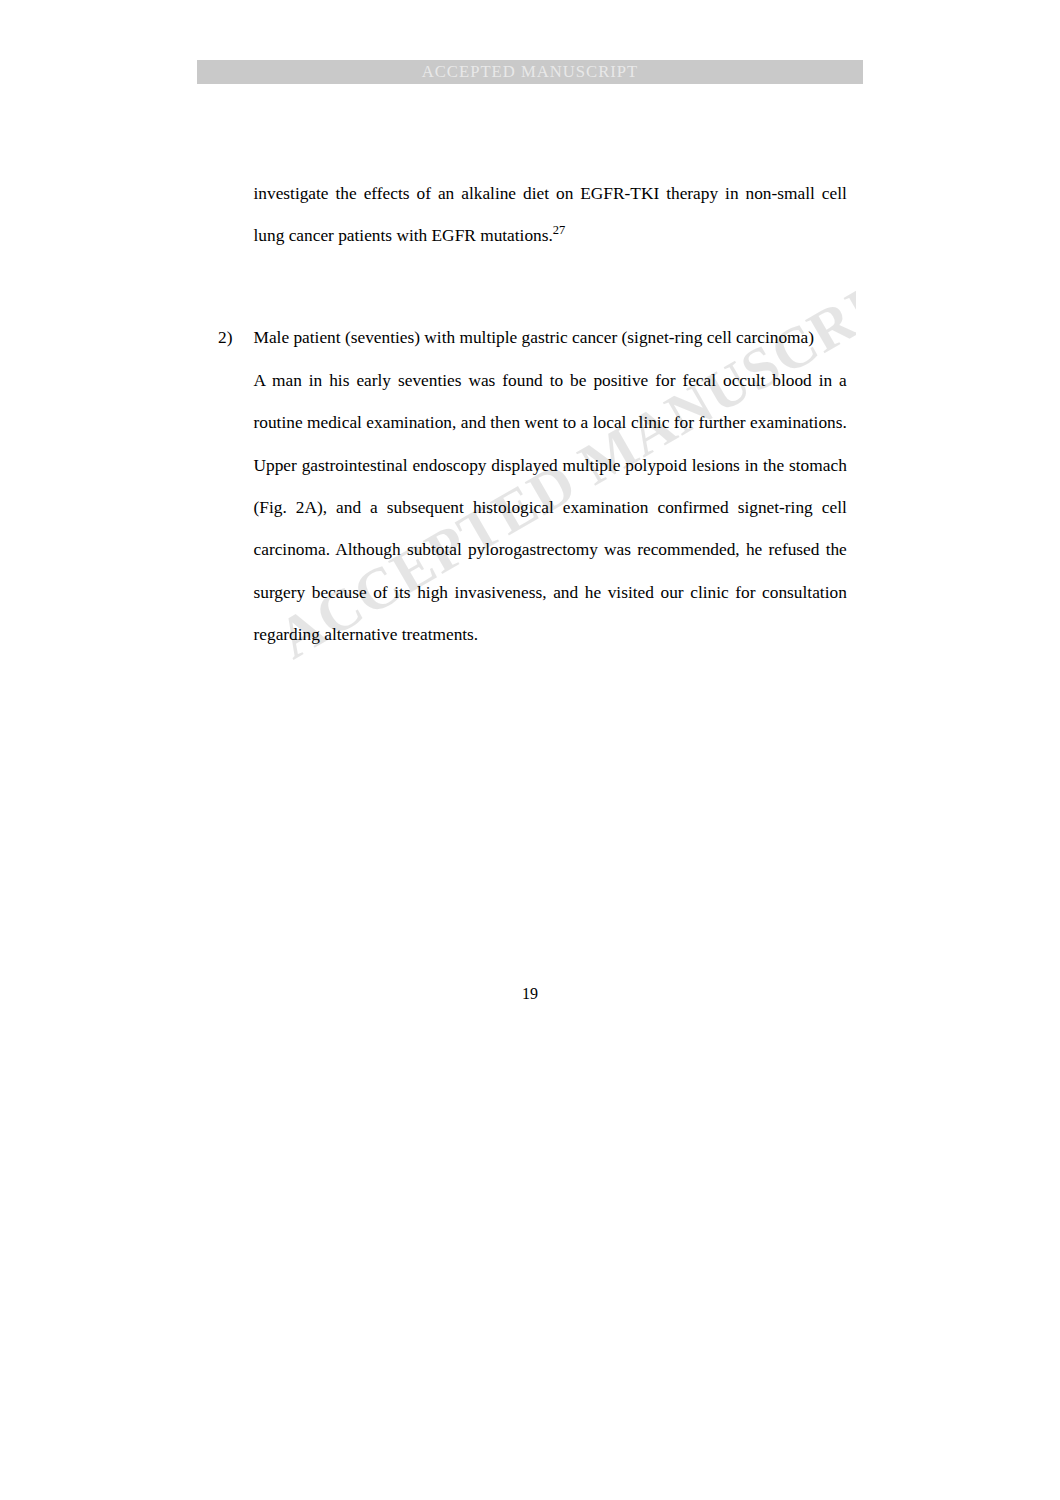ACCEPTED MANUSCRIPT
ACCEPTED MANUSCRIPT
investigate the effects of an alkaline diet on EGFR-TKI therapy in non-small cell lung cancer patients with EGFR mutations.27
2)
Male patient (seventies) with multiple gastric cancer (signet-ring cell carcinoma)
A man in his early seventies was found to be positive for fecal occult blood in a routine medical examination, and then went to a local clinic for further examinations. Upper gastrointestinal endoscopy displayed multiple polypoid lesions in the stomach (Fig. 2A), and a subsequent histological examination confirmed signet-ring cell carcinoma. Although subtotal pylorogastrectomy was recommended, he refused the surgery because of its high invasiveness, and he visited our clinic for consultation regarding alternative treatments.
19